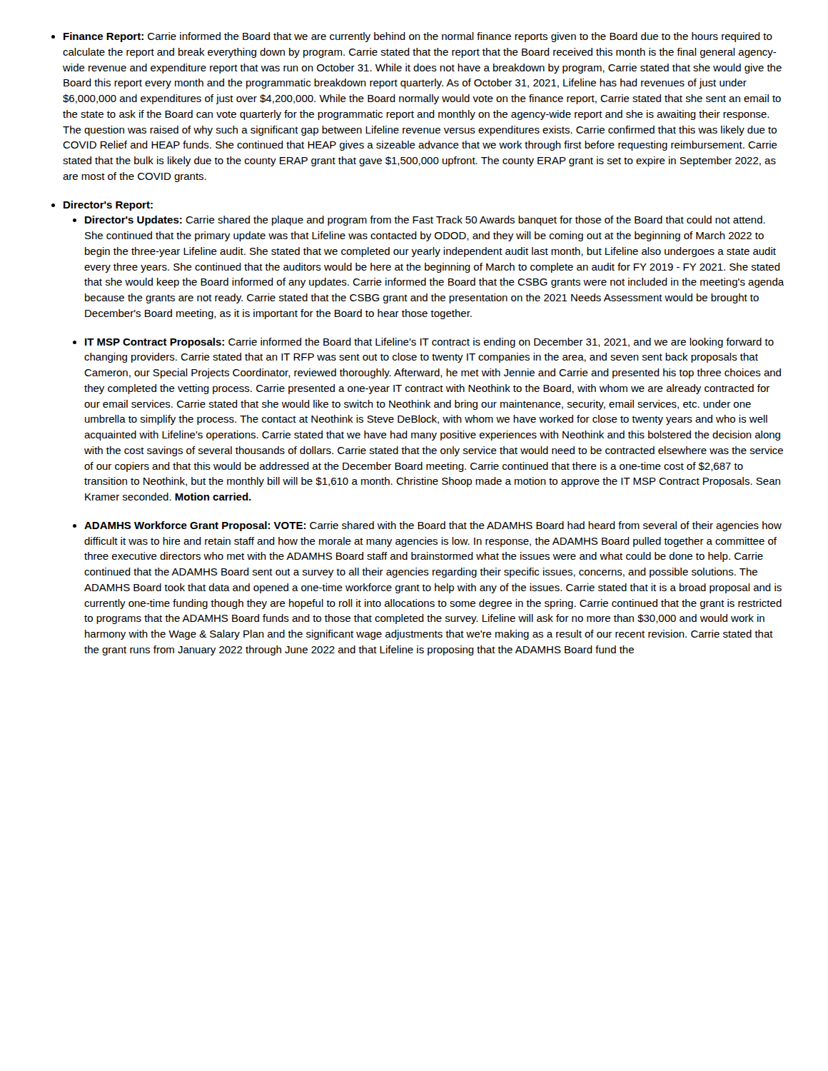Finance Report: Carrie informed the Board that we are currently behind on the normal finance reports given to the Board due to the hours required to calculate the report and break everything down by program. Carrie stated that the report that the Board received this month is the final general agency-wide revenue and expenditure report that was run on October 31. While it does not have a breakdown by program, Carrie stated that she would give the Board this report every month and the programmatic breakdown report quarterly. As of October 31, 2021, Lifeline has had revenues of just under $6,000,000 and expenditures of just over $4,200,000. While the Board normally would vote on the finance report, Carrie stated that she sent an email to the state to ask if the Board can vote quarterly for the programmatic report and monthly on the agency-wide report and she is awaiting their response. The question was raised of why such a significant gap between Lifeline revenue versus expenditures exists. Carrie confirmed that this was likely due to COVID Relief and HEAP funds. She continued that HEAP gives a sizeable advance that we work through first before requesting reimbursement. Carrie stated that the bulk is likely due to the county ERAP grant that gave $1,500,000 upfront. The county ERAP grant is set to expire in September 2022, as are most of the COVID grants.
Director's Report:
Director's Updates: Carrie shared the plaque and program from the Fast Track 50 Awards banquet for those of the Board that could not attend. She continued that the primary update was that Lifeline was contacted by ODOD, and they will be coming out at the beginning of March 2022 to begin the three-year Lifeline audit. She stated that we completed our yearly independent audit last month, but Lifeline also undergoes a state audit every three years. She continued that the auditors would be here at the beginning of March to complete an audit for FY 2019 - FY 2021. She stated that she would keep the Board informed of any updates. Carrie informed the Board that the CSBG grants were not included in the meeting's agenda because the grants are not ready. Carrie stated that the CSBG grant and the presentation on the 2021 Needs Assessment would be brought to December's Board meeting, as it is important for the Board to hear those together.
IT MSP Contract Proposals: Carrie informed the Board that Lifeline's IT contract is ending on December 31, 2021, and we are looking forward to changing providers. Carrie stated that an IT RFP was sent out to close to twenty IT companies in the area, and seven sent back proposals that Cameron, our Special Projects Coordinator, reviewed thoroughly. Afterward, he met with Jennie and Carrie and presented his top three choices and they completed the vetting process. Carrie presented a one-year IT contract with Neothink to the Board, with whom we are already contracted for our email services. Carrie stated that she would like to switch to Neothink and bring our maintenance, security, email services, etc. under one umbrella to simplify the process. The contact at Neothink is Steve DeBlock, with whom we have worked for close to twenty years and who is well acquainted with Lifeline's operations. Carrie stated that we have had many positive experiences with Neothink and this bolstered the decision along with the cost savings of several thousands of dollars. Carrie stated that the only service that would need to be contracted elsewhere was the service of our copiers and that this would be addressed at the December Board meeting. Carrie continued that there is a one-time cost of $2,687 to transition to Neothink, but the monthly bill will be $1,610 a month. Christine Shoop made a motion to approve the IT MSP Contract Proposals. Sean Kramer seconded. Motion carried.
ADAMHS Workforce Grant Proposal: VOTE: Carrie shared with the Board that the ADAMHS Board had heard from several of their agencies how difficult it was to hire and retain staff and how the morale at many agencies is low. In response, the ADAMHS Board pulled together a committee of three executive directors who met with the ADAMHS Board staff and brainstormed what the issues were and what could be done to help. Carrie continued that the ADAMHS Board sent out a survey to all their agencies regarding their specific issues, concerns, and possible solutions. The ADAMHS Board took that data and opened a one-time workforce grant to help with any of the issues. Carrie stated that it is a broad proposal and is currently one-time funding though they are hopeful to roll it into allocations to some degree in the spring. Carrie continued that the grant is restricted to programs that the ADAMHS Board funds and to those that completed the survey. Lifeline will ask for no more than $30,000 and would work in harmony with the Wage & Salary Plan and the significant wage adjustments that we're making as a result of our recent revision. Carrie stated that the grant runs from January 2022 through June 2022 and that Lifeline is proposing that the ADAMHS Board fund the